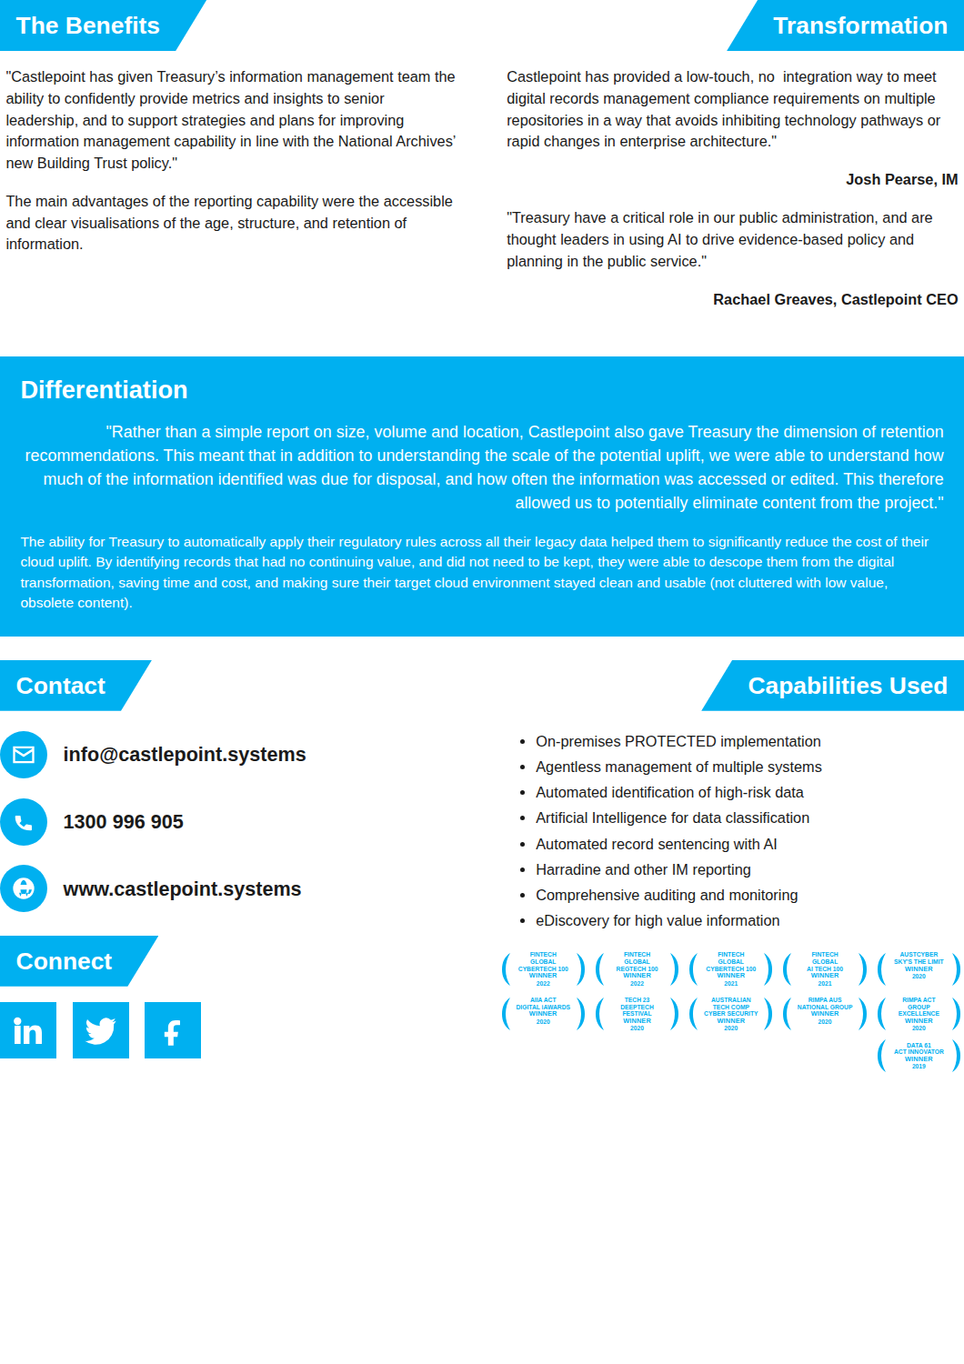The Benefits
"Castlepoint has given Treasury’s information management team the ability to confidently provide metrics and insights to senior leadership, and to support strategies and plans for improving information management capability in line with the National Archives’ new Building Trust policy."
The main advantages of the reporting capability were the accessible and clear visualisations of the age, structure, and retention of information.
Transformation
Castlepoint has provided a low-touch, no integration way to meet digital records management compliance requirements on multiple repositories in a way that avoids inhibiting technology pathways or rapid changes in enterprise architecture."
Josh Pearse, IM
"Treasury have a critical role in our public administration, and are thought leaders in using AI to drive evidence-based policy and planning in the public service."
Rachael Greaves, Castlepoint CEO
Differentiation
"Rather than a simple report on size, volume and location, Castlepoint also gave Treasury the dimension of retention recommendations. This meant that in addition to understanding the scale of the potential uplift, we were able to understand how much of the information identified was due for disposal, and how often the information was accessed or edited. This therefore allowed us to potentially eliminate content from the project."
The ability for Treasury to automatically apply their regulatory rules across all their legacy data helped them to significantly reduce the cost of their cloud uplift. By identifying records that had no continuing value, and did not need to be kept, they were able to descope them from the digital transformation, saving time and cost, and making sure their target cloud environment stayed clean and usable (not cluttered with low value, obsolete content).
Contact
info@castlepoint.systems
1300 996 905
www.castlepoint.systems
Connect
Capabilities Used
On-premises PROTECTED implementation
Agentless management of multiple systems
Automated identification of high-risk data
Artificial Intelligence for data classification
Automated record sentencing with AI
Harradine and other IM reporting
Comprehensive auditing and monitoring
eDiscovery for high value information
FINTECH
GLOBAL
CYBERTECH 100
WINNER
2022
FINTECH
GLOBAL
REGTECH 100
WINNER
2022
FINTECH
GLOBAL
CYBERTECH 100
WINNER
2021
FINTECH
GLOBAL
AI TECH 100
WINNER
2021
AUSTCYBER
SKY'S THE LIMIT
WINNER
2020
AIIA ACT
DIGITAL iAWARDS
WINNER
2020
TECH 23
DEEPTECH FESTIVAL
WINNER
2020
AUSTRALIAN
TECH COMP
CYBER SECURITY
WINNER
2020
RIMPA AUS
NATIONAL GROUP
WINNER
2020
RIMPA ACT
GROUP EXCELLENCE
WINNER
2020
DATA 61
ACT INNOVATOR
WINNER
2019